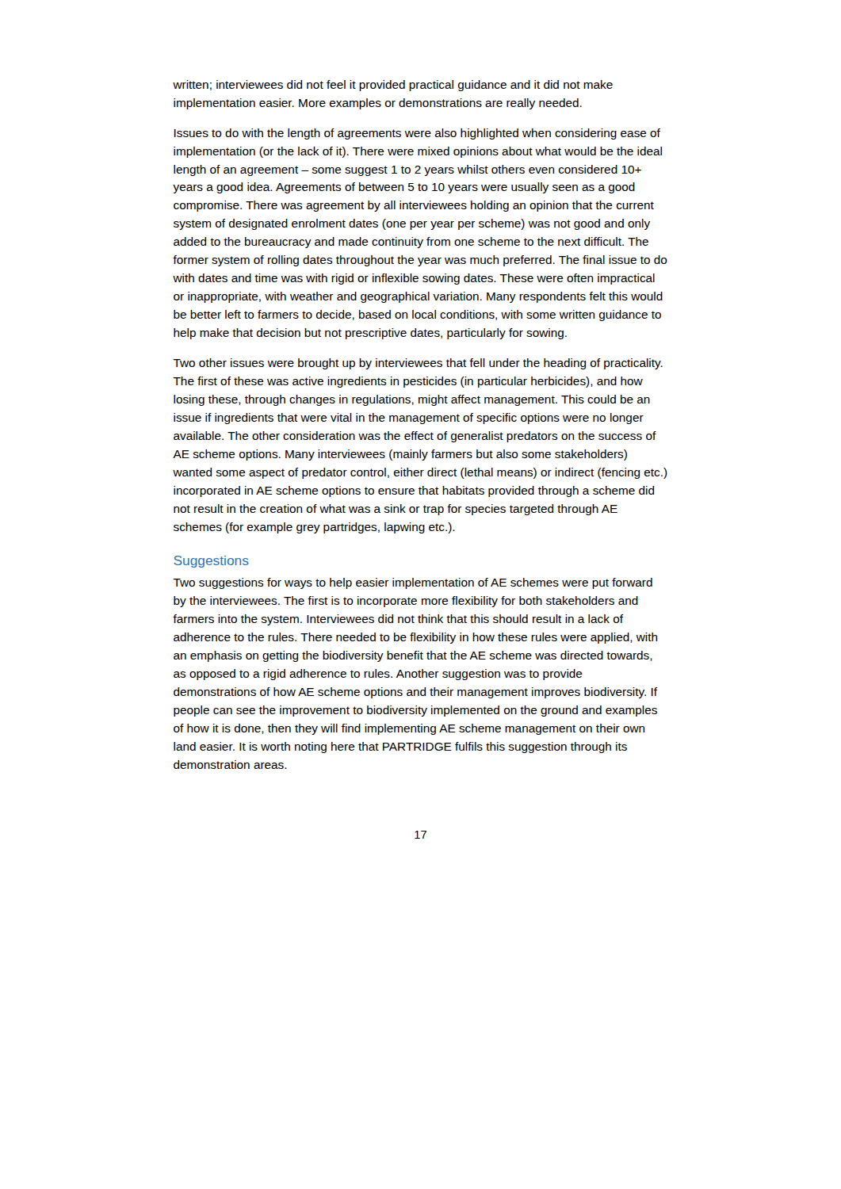written; interviewees did not feel it provided practical guidance and it did not make implementation easier. More examples or demonstrations are really needed.
Issues to do with the length of agreements were also highlighted when considering ease of implementation (or the lack of it). There were mixed opinions about what would be the ideal length of an agreement – some suggest 1 to 2 years whilst others even considered 10+ years a good idea. Agreements of between 5 to 10 years were usually seen as a good compromise. There was agreement by all interviewees holding an opinion that the current system of designated enrolment dates (one per year per scheme) was not good and only added to the bureaucracy and made continuity from one scheme to the next difficult. The former system of rolling dates throughout the year was much preferred. The final issue to do with dates and time was with rigid or inflexible sowing dates. These were often impractical or inappropriate, with weather and geographical variation. Many respondents felt this would be better left to farmers to decide, based on local conditions, with some written guidance to help make that decision but not prescriptive dates, particularly for sowing.
Two other issues were brought up by interviewees that fell under the heading of practicality. The first of these was active ingredients in pesticides (in particular herbicides), and how losing these, through changes in regulations, might affect management. This could be an issue if ingredients that were vital in the management of specific options were no longer available. The other consideration was the effect of generalist predators on the success of AE scheme options. Many interviewees (mainly farmers but also some stakeholders) wanted some aspect of predator control, either direct (lethal means) or indirect (fencing etc.) incorporated in AE scheme options to ensure that habitats provided through a scheme did not result in the creation of what was a sink or trap for species targeted through AE schemes (for example grey partridges, lapwing etc.).
Suggestions
Two suggestions for ways to help easier implementation of AE schemes were put forward by the interviewees. The first is to incorporate more flexibility for both stakeholders and farmers into the system. Interviewees did not think that this should result in a lack of adherence to the rules. There needed to be flexibility in how these rules were applied, with an emphasis on getting the biodiversity benefit that the AE scheme was directed towards, as opposed to a rigid adherence to rules. Another suggestion was to provide demonstrations of how AE scheme options and their management improves biodiversity. If people can see the improvement to biodiversity implemented on the ground and examples of how it is done, then they will find implementing AE scheme management on their own land easier. It is worth noting here that PARTRIDGE fulfils this suggestion through its demonstration areas.
17